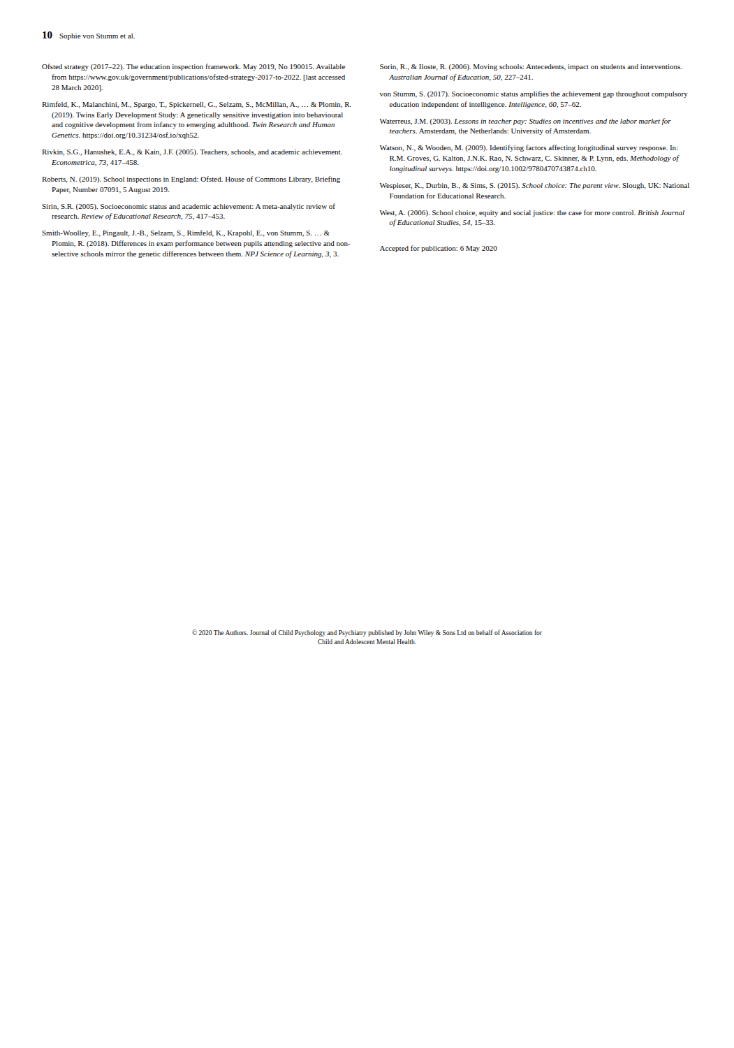10 Sophie von Stumm et al.
Ofsted strategy (2017–22). The education inspection framework. May 2019, No 190015. Available from https://www.gov.uk/government/publications/ofsted-strategy-2017-to-2022. [last accessed 28 March 2020].
Rimfeld, K., Malanchini, M., Spargo, T., Spickernell, G., Selzam, S., McMillan, A., … & Plomin, R. (2019). Twins Early Development Study: A genetically sensitive investigation into behavioural and cognitive development from infancy to emerging adulthood. Twin Research and Human Genetics. https://doi.org/10.31234/osf.io/xqh52.
Rivkin, S.G., Hanushek, E.A., & Kain, J.F. (2005). Teachers, schools, and academic achievement. Econometrica, 73, 417–458.
Roberts, N. (2019). School inspections in England: Ofsted. House of Commons Library, Briefing Paper, Number 07091, 5 August 2019.
Sirin, S.R. (2005). Socioeconomic status and academic achievement: A meta-analytic review of research. Review of Educational Research, 75, 417–453.
Smith-Woolley, E., Pingault, J.-B., Selzam, S., Rimfeld, K., Krapohl, E., von Stumm, S. … & Plomin, R. (2018). Differences in exam performance between pupils attending selective and non-selective schools mirror the genetic differences between them. NPJ Science of Learning, 3, 3.
Sorin, R., & Iloste, R. (2006). Moving schools: Antecedents, impact on students and interventions. Australian Journal of Education, 50, 227–241.
von Stumm, S. (2017). Socioeconomic status amplifies the achievement gap throughout compulsory education independent of intelligence. Intelligence, 60, 57–62.
Waterreus, J.M. (2003). Lessons in teacher pay: Studies on incentives and the labor market for teachers. Amsterdam, the Netherlands: University of Amsterdam.
Watson, N., & Wooden, M. (2009). Identifying factors affecting longitudinal survey response. In: R.M. Groves, G. Kalton, J.N.K. Rao, N. Schwarz, C. Skinner, & P. Lynn, eds. Methodology of longitudinal surveys. https://doi.org/10.1002/9780470743874.ch10.
Wespieser, K., Durbin, B., & Sims, S. (2015). School choice: The parent view. Slough, UK: National Foundation for Educational Research.
West, A. (2006). School choice, equity and social justice: the case for more control. British Journal of Educational Studies, 54, 15–33.
Accepted for publication: 6 May 2020
© 2020 The Authors. Journal of Child Psychology and Psychiatry published by John Wiley & Sons Ltd on behalf of Association for
Child and Adolescent Mental Health.